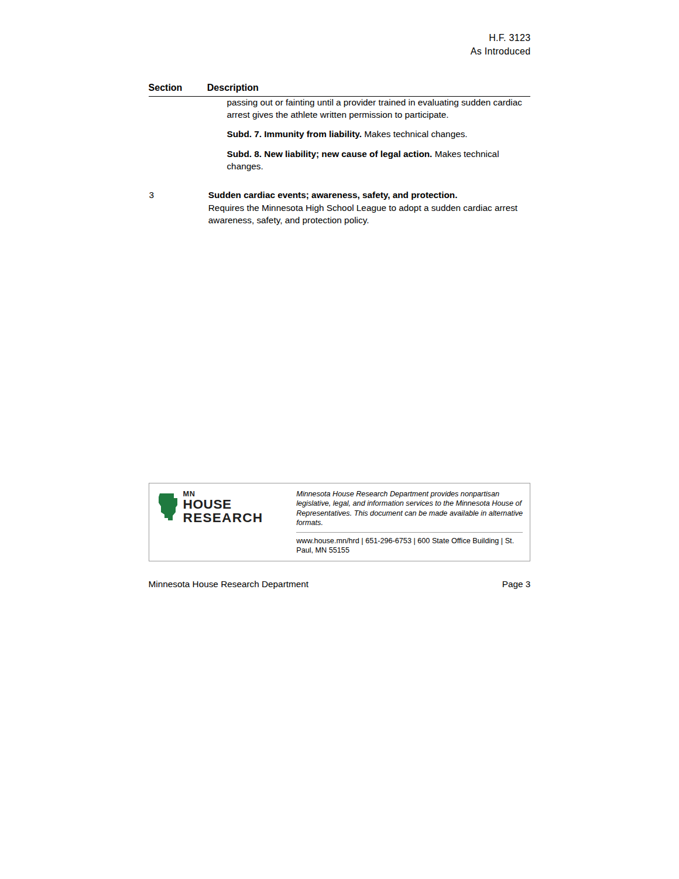H.F. 3123
As Introduced
| Section | Description |
| --- | --- |
| | passing out or fainting until a provider trained in evaluating sudden cardiac arrest gives the athlete written permission to participate. Subd. 7. Immunity from liability. Makes technical changes. Subd. 8. New liability; new cause of legal action. Makes technical changes. |
| 3 | Sudden cardiac events; awareness, safety, and protection. Requires the Minnesota High School League to adopt a sudden cardiac arrest awareness, safety, and protection policy. |
MN
HOUSE
RESEARCH
Minnesota House Research Department provides nonpartisan legislative, legal, and information services to the Minnesota House of Representatives. This document can be made available in alternative formats.
www.house.mn/hrd | 651-296-6753 | 600 State Office Building | St. Paul, MN 55155
Minnesota House Research Department
Page 3